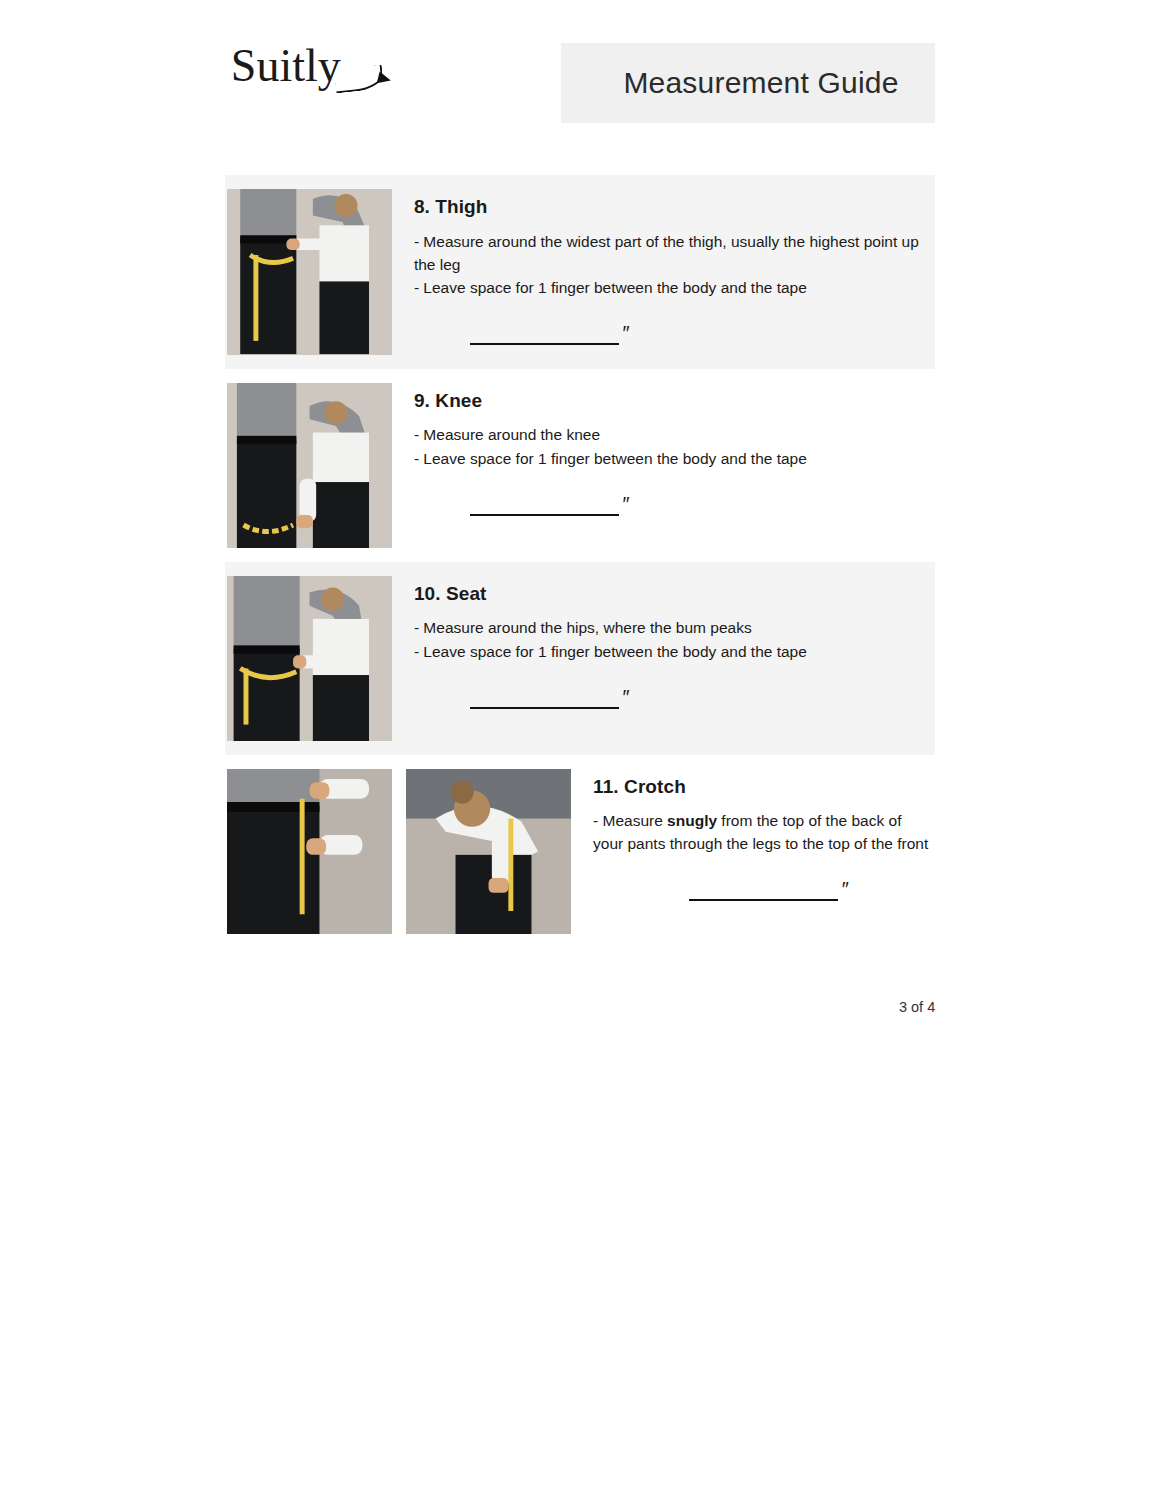Suitly
Measurement Guide
8. Thigh
- Measure around the widest part of the thigh, usually the highest point up the leg
- Leave space for 1 finger between the body and the tape
″
9. Knee
- Measure around the knee
- Leave space for 1 finger between the body and the tape
″
10. Seat
- Measure around the hips, where the bum peaks
- Leave space for 1 finger between the body and the tape
″
11. Crotch
- Measure snugly from the top of the back of your pants through the legs to the top of the front
″
3 of 4